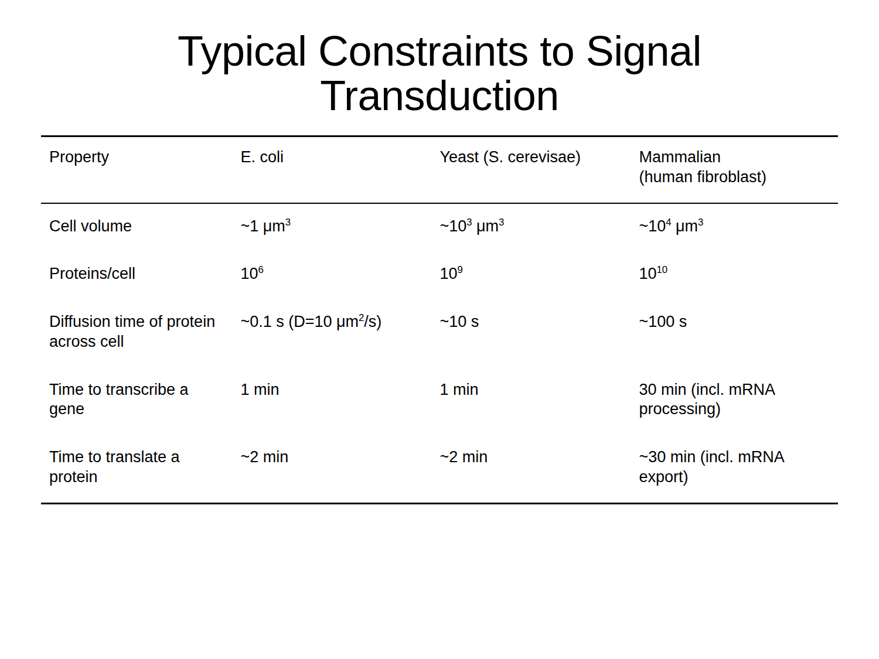Typical Constraints to Signal
Transduction
| Property | E. coli | Yeast (S. cerevisae) | Mammalian (human fibroblast) |
| --- | --- | --- | --- |
| Cell volume | ~1 μm 3 | ~10 3 μm 3 | ~10 4 μm 3 |
| Proteins/cell | 10 6 | 10 9 | 10 10 |
| Diffusion time of protein across cell | ~0.1 s (D=10 μm 2 /s) | ~10 s | ~100 s |
| Time to transcribe a gene | 1 min | 1 min | 30 min (incl. mRNA processing) |
| Time to translate a protein | ~2 min | ~2 min | ~30 min (incl. mRNA export) |